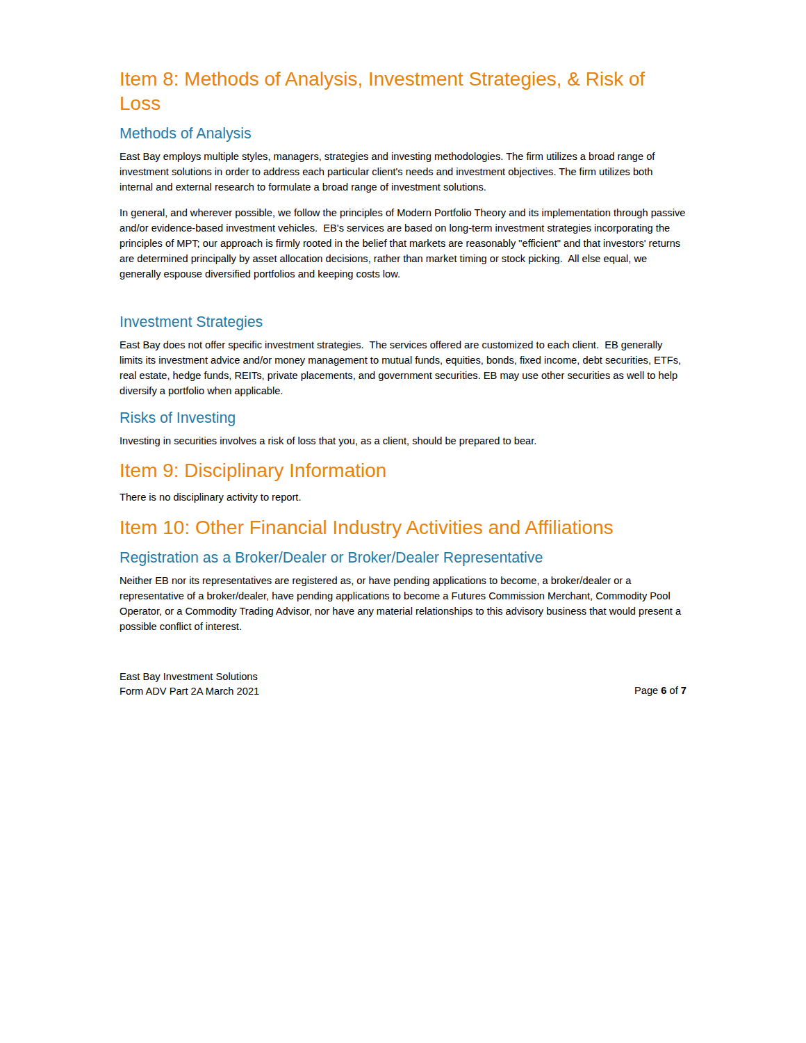Item 8: Methods of Analysis, Investment Strategies, & Risk of Loss
Methods of Analysis
East Bay employs multiple styles, managers, strategies and investing methodologies. The firm utilizes a broad range of investment solutions in order to address each particular client's needs and investment objectives. The firm utilizes both internal and external research to formulate a broad range of investment solutions.
In general, and wherever possible, we follow the principles of Modern Portfolio Theory and its implementation through passive and/or evidence-based investment vehicles. EB's services are based on long-term investment strategies incorporating the principles of MPT; our approach is firmly rooted in the belief that markets are reasonably "efficient" and that investors' returns are determined principally by asset allocation decisions, rather than market timing or stock picking. All else equal, we generally espouse diversified portfolios and keeping costs low.
Investment Strategies
East Bay does not offer specific investment strategies. The services offered are customized to each client. EB generally limits its investment advice and/or money management to mutual funds, equities, bonds, fixed income, debt securities, ETFs, real estate, hedge funds, REITs, private placements, and government securities. EB may use other securities as well to help diversify a portfolio when applicable.
Risks of Investing
Investing in securities involves a risk of loss that you, as a client, should be prepared to bear.
Item 9: Disciplinary Information
There is no disciplinary activity to report.
Item 10: Other Financial Industry Activities and Affiliations
Registration as a Broker/Dealer or Broker/Dealer Representative
Neither EB nor its representatives are registered as, or have pending applications to become, a broker/dealer or a representative of a broker/dealer, have pending applications to become a Futures Commission Merchant, Commodity Pool Operator, or a Commodity Trading Advisor, nor have any material relationships to this advisory business that would present a possible conflict of interest.
East Bay Investment Solutions
Form ADV Part 2A March 2021
Page 6 of 7